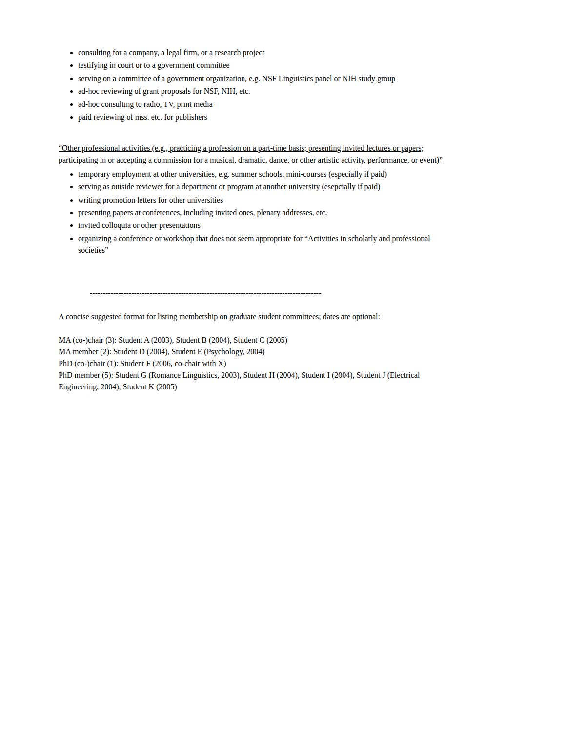consulting for a company, a legal firm, or a research project
testifying in court or to a government committee
serving on a committee of a government organization, e.g. NSF Linguistics panel or NIH study group
ad-hoc reviewing of grant proposals for NSF, NIH, etc.
ad-hoc consulting to radio, TV, print media
paid reviewing of mss. etc. for publishers
“Other professional activities (e.g., practicing a profession on a part-time basis; presenting invited lectures or papers; participating in or accepting a commission for a musical, dramatic, dance, or other artistic activity, performance, or event)”
temporary employment at other universities, e.g. summer schools, mini-courses (especially if paid)
serving as outside reviewer for a department or program at another university (esepcially if paid)
writing promotion letters for other universities
presenting papers at conferences, including invited ones, plenary addresses, etc.
invited colloquia or other presentations
organizing a conference or workshop that does not seem appropriate for “Activities in scholarly and professional societies”
-----------------------------------------------------------------------------------------
A concise suggested format for listing membership on graduate student committees; dates are optional:
MA (co-)chair (3): Student A (2003), Student B (2004), Student C (2005)
MA member (2): Student D (2004), Student E (Psychology, 2004)
PhD (co-)chair (1): Student F (2006, co-chair with X)
PhD member (5): Student G (Romance Linguistics, 2003), Student H (2004), Student I (2004), Student J (Electrical Engineering, 2004), Student K (2005)